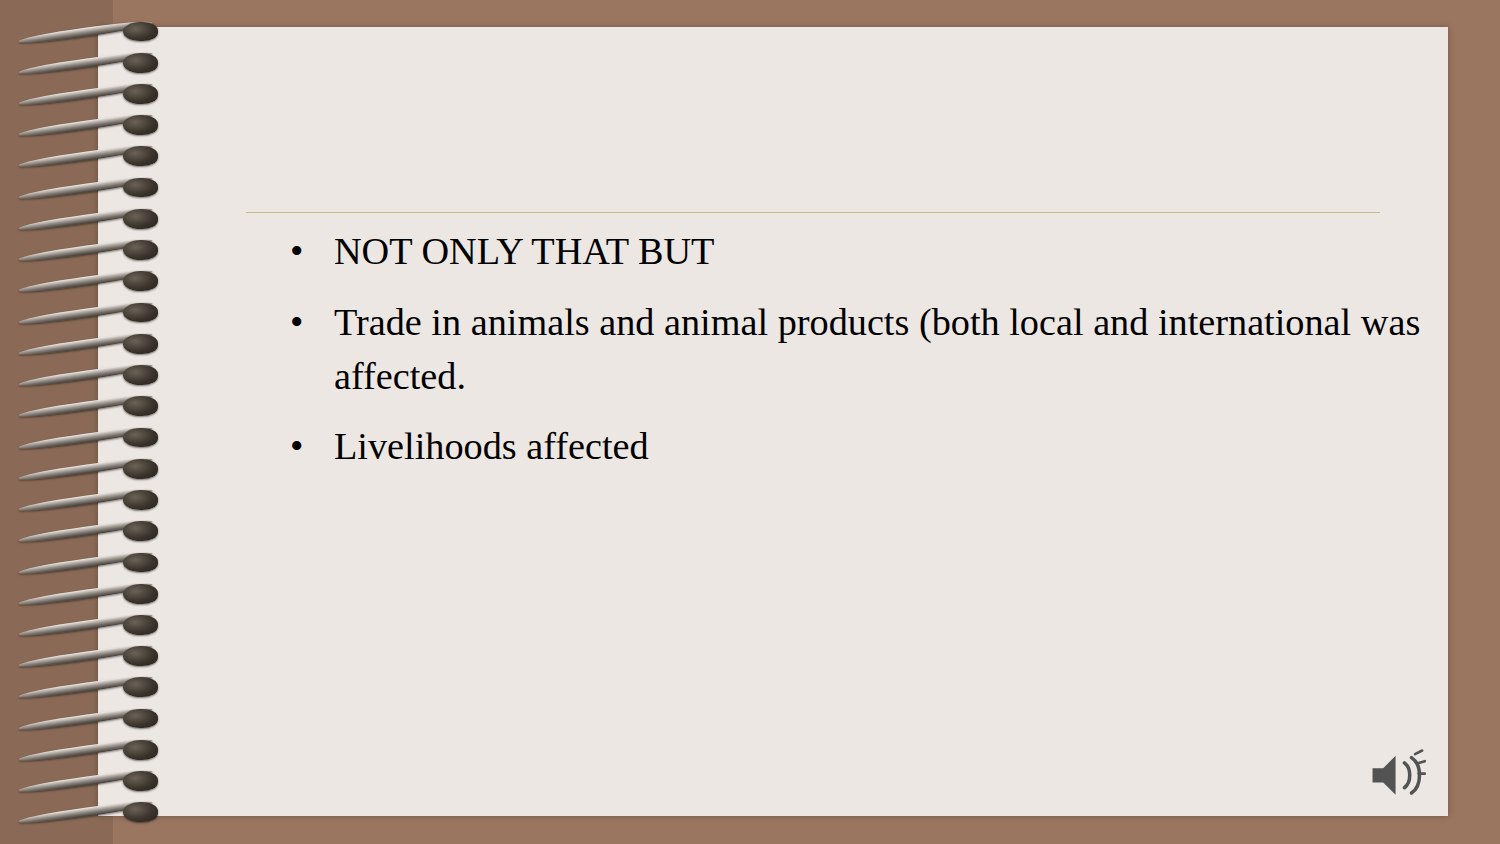NOT ONLY THAT BUT
Trade in animals and animal products (both local and international was affected.
Livelihoods affected